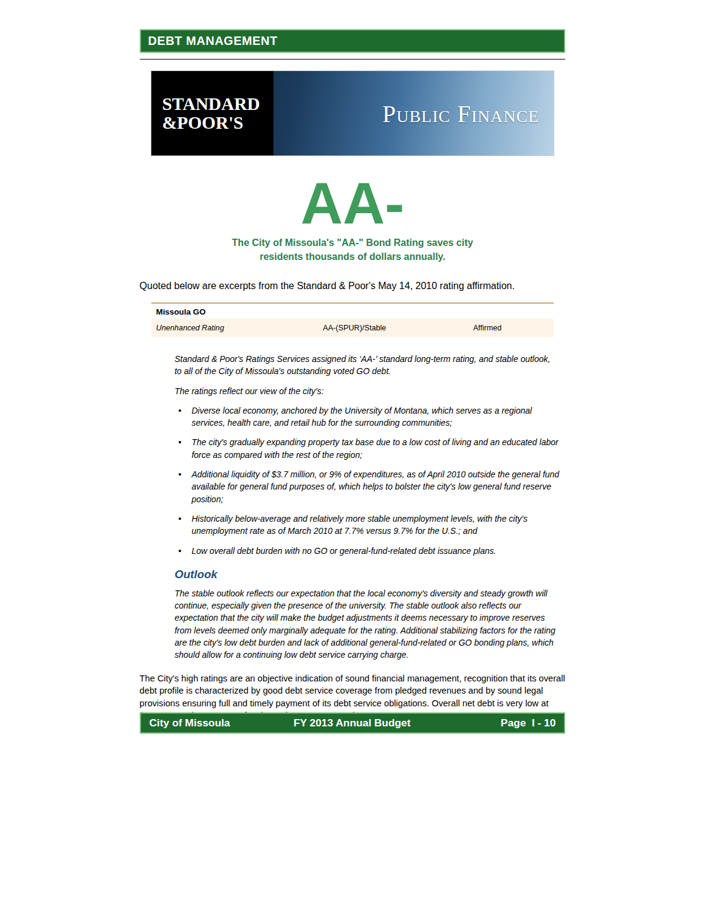DEBT MANAGEMENT
STANDARD &POOR'S
Public Finance
AA-
The City of Missoula's "AA-" Bond Rating saves city
residents thousands of dollars annually.
Quoted below are excerpts from the Standard & Poor's May 14, 2010 rating affirmation.
Missoula GO
| Unenhanced Rating | AA-(SPUR)/Stable | Affirmed |
Standard & Poor's Ratings Services assigned its ‘AA-’ standard long-term rating, and stable outlook, to all of the City of Missoula's outstanding voted GO debt.
The ratings reflect our view of the city's:
Diverse local economy, anchored by the University of Montana, which serves as a regional services, health care, and retail hub for the surrounding communities;
The city's gradually expanding property tax base due to a low cost of living and an educated labor force as compared with the rest of the region;
Additional liquidity of $3.7 million, or 9% of expenditures, as of April 2010 outside the general fund available for general fund purposes of, which helps to bolster the city's low general fund reserve position;
Historically below-average and relatively more stable unemployment levels, with the city's unemployment rate as of March 2010 at 7.7% versus 9.7% for the U.S.; and
Low overall debt burden with no GO or general-fund-related debt issuance plans.
Outlook
The stable outlook reflects our expectation that the local economy's diversity and steady growth will continue, especially given the presence of the university. The stable outlook also reflects our expectation that the city will make the budget adjustments it deems necessary to improve reserves from levels deemed only marginally adequate for the rating. Additional stabilizing factors for the rating are the city's low debt burden and lack of additional general-fund-related or GO bonding plans, which should allow for a continuing low debt service carrying charge.
The City's high ratings are an objective indication of sound financial management, recognition that its overall debt profile is characterized by good debt service coverage from pledged revenues and by sound legal provisions ensuring full and timely payment of its debt service obligations. Overall net debt is very low at $851 per capita, or 1.9% of estimated true property value.
City of Missoula
FY 2013 Annual Budget
Page I - 10